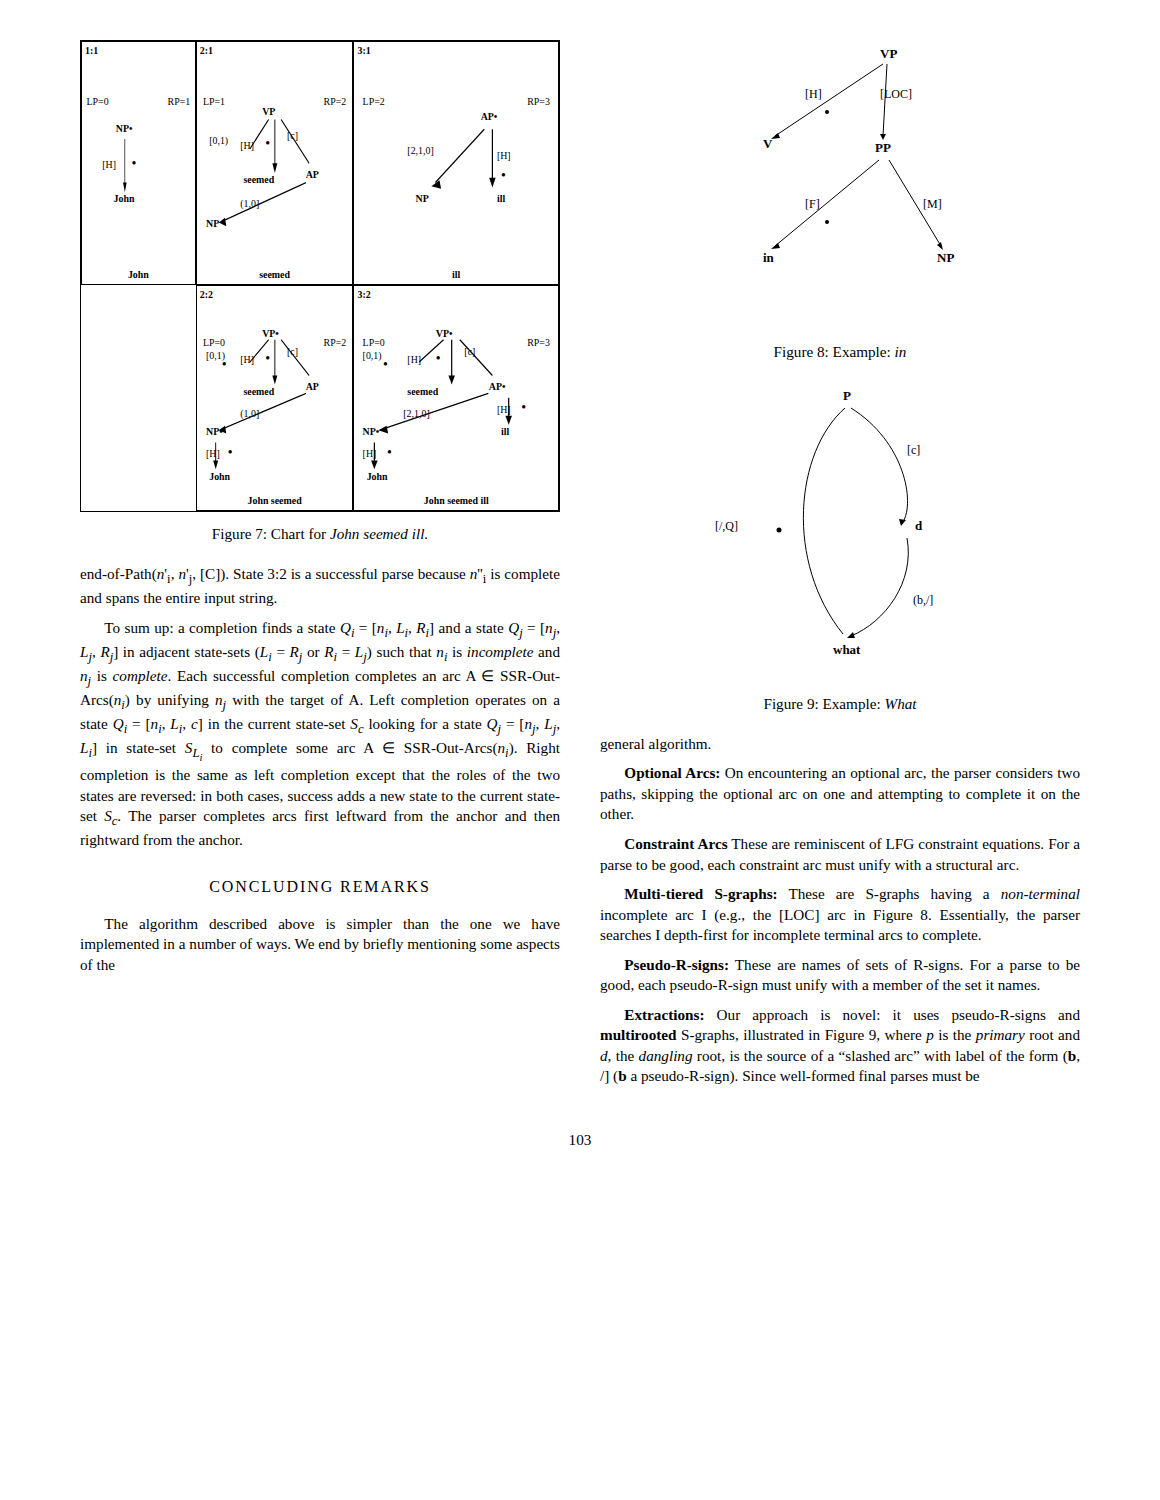1:1 LP=0 RP=1 NP• [H] • John John
2:1 LP=1 RP=2 VP [H] • [c] [0,1) seemed AP (1,0] NP seemed
3:1 LP=2 RP=3 AP• [2,1,0] [H] • NP ill ill
2:2 LP=0 RP=2 VP• [H] • [c] [0,1) • seemed AP (1,0] NP• [H] • John John seemed
3:2 LP=0 RP=3 VP• [H] • [c] [0,1) • seemed AP• [2,1,0] [H] • NP• [H] • John ill John seemed ill
Figure 7: Chart for John seemed ill.
end-of-Path(n'i, n'j, [C]). State 3:2 is a successful parse because n''i is complete and spans the entire input string.
To sum up: a completion finds a state Qi = [ni, Li, Ri] and a state Qj = [nj, Lj, Rj] in adjacent state-sets (Li = Rj or Ri = Lj) such that ni is incomplete and nj is complete. Each successful completion completes an arc A ∈ SSR-Out-Arcs(ni) by unifying nj with the target of A. Left completion operates on a state Qi = [ni, Li, c] in the current state-set Sc looking for a state Qj = [nj, Lj, Li] in state-set SLi to complete some arc A ∈ SSR-Out-Arcs(ni). Right completion is the same as left completion except that the roles of the two states are reversed: in both cases, success adds a new state to the current state-set Sc. The parser completes arcs first leftward from the anchor and then rightward from the anchor.
CONCLUDING REMARKS
The algorithm described above is simpler than the one we have implemented in a number of ways. We end by briefly mentioning some aspects of the
VP [H] [LOC] V PP [F] [M] in NP
Figure 8: Example: in
P [c] [/,Q] d (b,/] what
Figure 9: Example: What
general algorithm.
Optional Arcs: On encountering an optional arc, the parser considers two paths, skipping the optional arc on one and attempting to complete it on the other.
Constraint Arcs These are reminiscent of LFG constraint equations. For a parse to be good, each constraint arc must unify with a structural arc.
Multi-tiered S-graphs: These are S-graphs having a non-terminal incomplete arc I (e.g., the [LOC] arc in Figure 8. Essentially, the parser searches I depth-first for incomplete terminal arcs to complete.
Pseudo-R-signs: These are names of sets of R-signs. For a parse to be good, each pseudo-R-sign must unify with a member of the set it names.
Extractions: Our approach is novel: it uses pseudo-R-signs and multirooted S-graphs, illustrated in Figure 9, where p is the primary root and d, the dangling root, is the source of a “slashed arc” with label of the form (b, /] (b a pseudo-R-sign). Since well-formed final parses must be
103